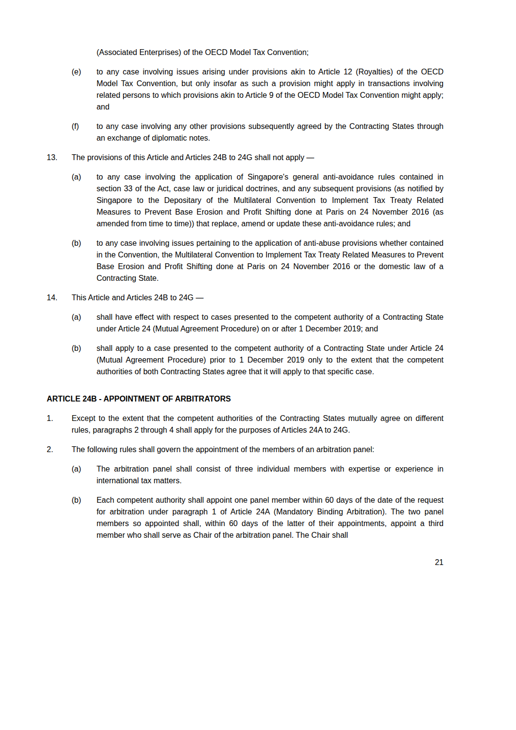(Associated Enterprises) of the OECD Model Tax Convention;
(e)
to any case involving issues arising under provisions akin to Article 12 (Royalties) of the OECD Model Tax Convention, but only insofar as such a provision might apply in transactions involving related persons to which provisions akin to Article 9 of the OECD Model Tax Convention might apply; and
(f)
to any case involving any other provisions subsequently agreed by the Contracting States through an exchange of diplomatic notes.
13.
The provisions of this Article and Articles 24B to 24G shall not apply —
(a)
to any case involving the application of Singapore's general anti-avoidance rules contained in section 33 of the Act, case law or juridical doctrines, and any subsequent provisions (as notified by Singapore to the Depositary of the Multilateral Convention to Implement Tax Treaty Related Measures to Prevent Base Erosion and Profit Shifting done at Paris on 24 November 2016 (as amended from time to time)) that replace, amend or update these anti-avoidance rules; and
(b)
to any case involving issues pertaining to the application of anti-abuse provisions whether contained in the Convention, the Multilateral Convention to Implement Tax Treaty Related Measures to Prevent Base Erosion and Profit Shifting done at Paris on 24 November 2016 or the domestic law of a Contracting State.
14.
This Article and Articles 24B to 24G —
(a)
shall have effect with respect to cases presented to the competent authority of a Contracting State under Article 24 (Mutual Agreement Procedure) on or after 1 December 2019; and
(b)
shall apply to a case presented to the competent authority of a Contracting State under Article 24 (Mutual Agreement Procedure) prior to 1 December 2019 only to the extent that the competent authorities of both Contracting States agree that it will apply to that specific case.
ARTICLE 24B - APPOINTMENT OF ARBITRATORS
1.
Except to the extent that the competent authorities of the Contracting States mutually agree on different rules, paragraphs 2 through 4 shall apply for the purposes of Articles 24A to 24G.
2.
The following rules shall govern the appointment of the members of an arbitration panel:
(a)
The arbitration panel shall consist of three individual members with expertise or experience in international tax matters.
(b)
Each competent authority shall appoint one panel member within 60 days of the date of the request for arbitration under paragraph 1 of Article 24A (Mandatory Binding Arbitration). The two panel members so appointed shall, within 60 days of the latter of their appointments, appoint a third member who shall serve as Chair of the arbitration panel. The Chair shall
21